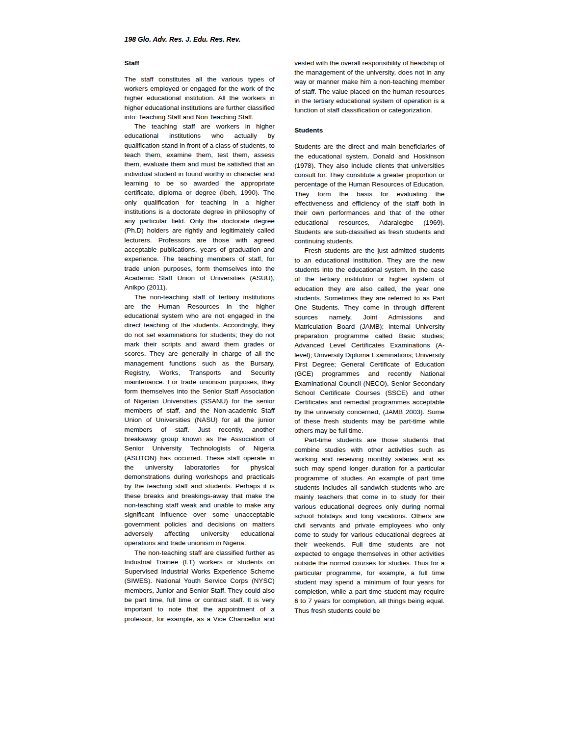198 Glo. Adv. Res. J. Edu. Res. Rev.
Staff
The staff constitutes all the various types of workers employed or engaged for the work of the higher educational institution. All the workers in higher educational institutions are further classified into: Teaching Staff and Non Teaching Staff.
The teaching staff are workers in higher educational institutions who actually by qualification stand in front of a class of students, to teach them, examine them, test them, assess them, evaluate them and must be satisfied that an individual student in found worthy in character and learning to be so awarded the appropriate certificate, diploma or degree (Ibeh, 1990). The only qualification for teaching in a higher institutions is a doctorate degree in philosophy of any particular field. Only the doctorate degree (Ph.D) holders are rightly and legitimately called lecturers. Professors are those with agreed acceptable publications, years of graduation and experience. The teaching members of staff, for trade union purposes, form themselves into the Academic Staff Union of Universities (ASUU), Anikpo (2011).
The non-teaching staff of tertiary institutions are the Human Resources in the higher educational system who are not engaged in the direct teaching of the students. Accordingly, they do not set examinations for students; they do not mark their scripts and award them grades or scores. They are generally in charge of all the management functions such as the Bursary, Registry, Works, Transports and Security maintenance. For trade unionism purposes, they form themselves into the Senior Staff Association of Nigerian Universities (SSANU) for the senior members of staff, and the Non-academic Staff Union of Universities (NASU) for all the junior members of staff. Just recently, another breakaway group known as the Association of Senior University Technologists of Nigeria (ASUTON) has occurred. These staff operate in the university laboratories for physical demonstrations during workshops and practicals by the teaching staff and students. Perhaps it is these breaks and breakings-away that make the non-teaching staff weak and unable to make any significant influence over some unacceptable government policies and decisions on matters adversely affecting university educational operations and trade unionism in Nigeria.
The non-teaching staff are classified further as Industrial Trainee (I.T) workers or students on Supervised Industrial Works Experience Scheme (SIWES). National Youth Service Corps (NYSC) members, Junior and Senior Staff. They could also be part time, full time or contract staff. It is very important to note that the appointment of a professor, for example, as a Vice Chancellor and vested with the overall responsibility of headship of the management of the university, does not in any way or manner make him a non-teaching member of staff. The value placed on the human resources in the tertiary educational system of operation is a function of staff classification or categorization.
Students
Students are the direct and main beneficiaries of the educational system, Donald and Hoskinson (1978). They also include clients that universities consult for. They constitute a greater proportion or percentage of the Human Resources of Education. They form the basis for evaluating the effectiveness and efficiency of the staff both in their own performances and that of the other educational resources, Adaralegbe (1969). Students are sub-classified as fresh students and continuing students.
Fresh students are the just admitted students to an educational institution. They are the new students into the educational system. In the case of the tertiary institution or higher system of education they are also called, the year one students. Sometimes they are referred to as Part One Students. They come in through different sources namely, Joint Admissions and Matriculation Board (JAMB); internal University preparation programme called Basic studies; Advanced Level Certificates Examinations (A-level); University Diploma Examinations; University First Degree; General Certificate of Education (GCE) programmes and recently National Examinational Council (NECO), Senior Secondary School Certificate Courses (SSCE) and other Certificates and remedial programmes acceptable by the university concerned, (JAMB 2003). Some of these fresh students may be part-time while others may be full time.
Part-time students are those students that combine studies with other activities such as working and receiving monthly salaries and as such may spend longer duration for a particular programme of studies. An example of part time students includes all sandwich students who are mainly teachers that come in to study for their various educational degrees only during normal school holidays and long vacations. Others are civil servants and private employees who only come to study for various educational degrees at their weekends. Full time students are not expected to engage themselves in other activities outside the normal courses for studies. Thus for a particular programme, for example, a full time student may spend a minimum of four years for completion, while a part time student may require 6 to 7 years for completion, all things being equal. Thus fresh students could be